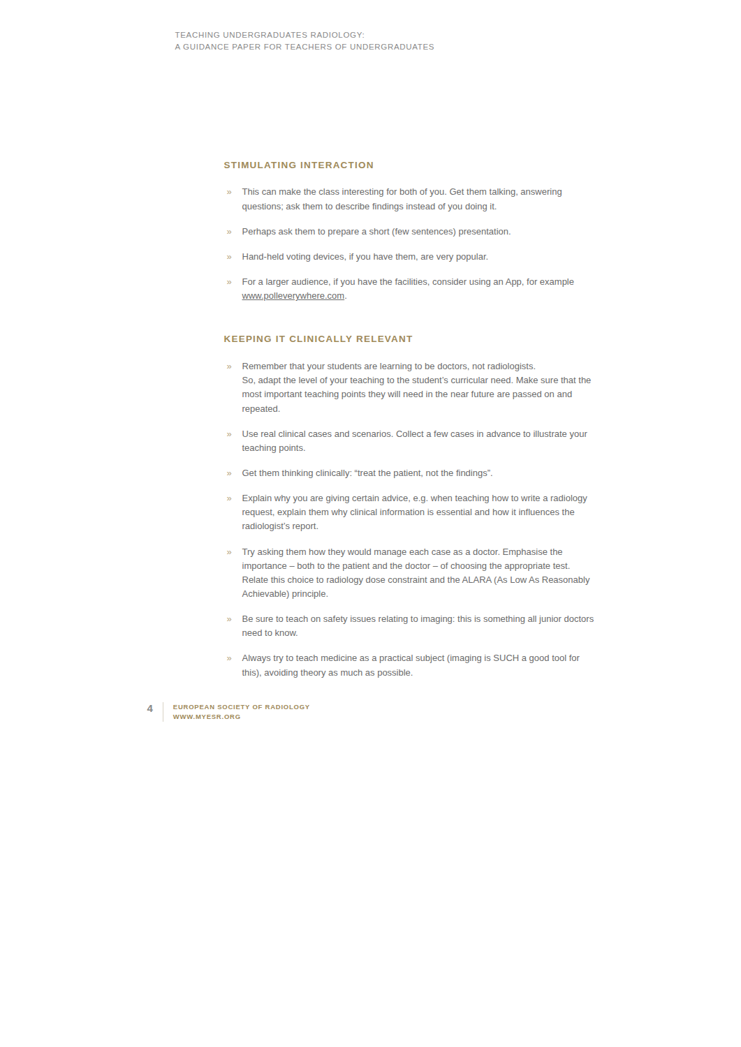Teaching Undergraduates Radiology:
A Guidance Paper for Teachers of Undergraduates
Stimulating Interaction
This can make the class interesting for both of you. Get them talking, answering questions; ask them to describe findings instead of you doing it.
Perhaps ask them to prepare a short (few sentences) presentation.
Hand-held voting devices, if you have them, are very popular.
For a larger audience, if you have the facilities, consider using an App, for example www.polleverywhere.com.
Keeping it Clinically Relevant
Remember that your students are learning to be doctors, not radiologists.
So, adapt the level of your teaching to the student’s curricular need. Make sure that the most important teaching points they will need in the near future are passed on and repeated.
Use real clinical cases and scenarios. Collect a few cases in advance to illustrate your teaching points.
Get them thinking clinically: “treat the patient, not the findings”.
Explain why you are giving certain advice, e.g. when teaching how to write a radiology request, explain them why clinical information is essential and how it influences the radiologist’s report.
Try asking them how they would manage each case as a doctor. Emphasise the importance – both to the patient and the doctor – of choosing the appropriate test. Relate this choice to radiology dose constraint and the ALARA (As Low As Reasonably Achievable) principle.
Be sure to teach on safety issues relating to imaging: this is something all junior doctors need to know.
Always try to teach medicine as a practical subject (imaging is SUCH a good tool for this), avoiding theory as much as possible.
4
European Society of Radiology
www.myESR.org